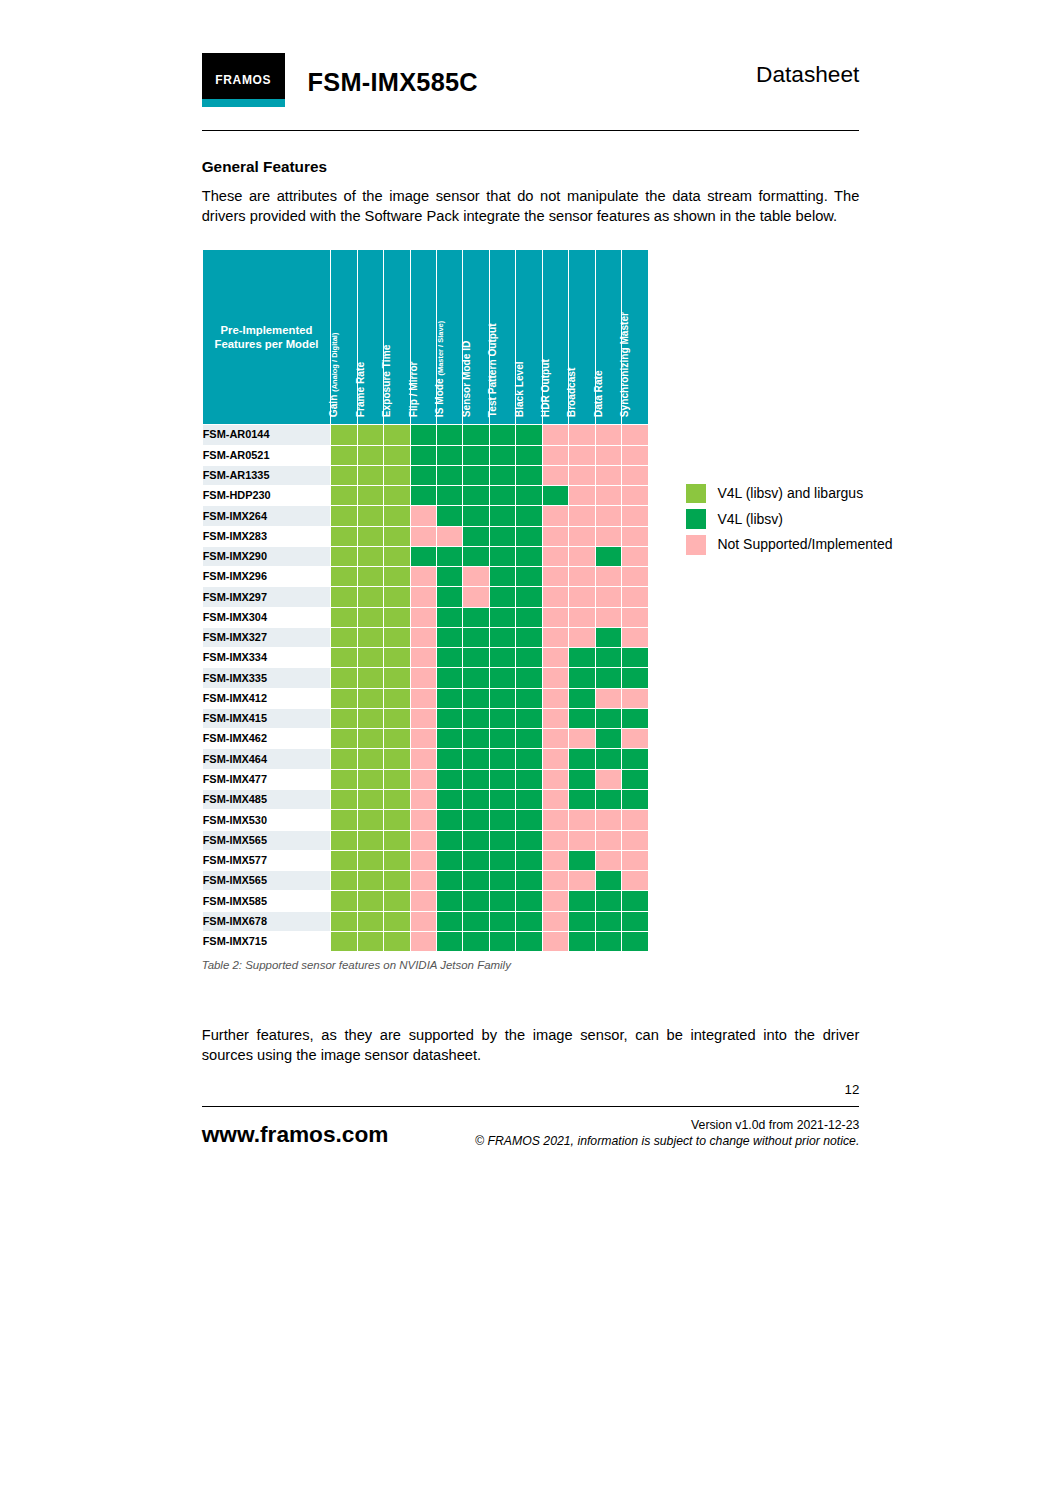FRAMOS
FSM-IMX585C
Datasheet
General Features
These are attributes of the image sensor that do not manipulate the data stream formatting. The drivers provided with the Software Pack integrate the sensor features as shown in the table below.
| Pre-Implemented Features per Model | Gain (Analog / Digital) | Frame Rate | Exposure Time | Flip / Mirror | IS Mode (Master / Slave) | Sensor Mode ID | Test Pattern Output | Black Level | HDR Output | Broadcast | Data Rate | Synchronizing Master |
| --- | --- | --- | --- | --- | --- | --- | --- | --- | --- | --- | --- | --- |
| FSM-AR0144 | | | | | | | | | | | | |
| FSM-AR0521 | | | | | | | | | | | | |
| FSM-AR1335 | | | | | | | | | | | | |
| FSM-HDP230 | | | | | | | | | | | | |
| FSM-IMX264 | | | | | | | | | | | | |
| FSM-IMX283 | | | | | | | | | | | | |
| FSM-IMX290 | | | | | | | | | | | | |
| FSM-IMX296 | | | | | | | | | | | | |
| FSM-IMX297 | | | | | | | | | | | | |
| FSM-IMX304 | | | | | | | | | | | | |
| FSM-IMX327 | | | | | | | | | | | | |
| FSM-IMX334 | | | | | | | | | | | | |
| FSM-IMX335 | | | | | | | | | | | | |
| FSM-IMX412 | | | | | | | | | | | | |
| FSM-IMX415 | | | | | | | | | | | | |
| FSM-IMX462 | | | | | | | | | | | | |
| FSM-IMX464 | | | | | | | | | | | | |
| FSM-IMX477 | | | | | | | | | | | | |
| FSM-IMX485 | | | | | | | | | | | | |
| FSM-IMX530 | | | | | | | | | | | | |
| FSM-IMX565 | | | | | | | | | | | | |
| FSM-IMX577 | | | | | | | | | | | | |
| FSM-IMX565 | | | | | | | | | | | | |
| FSM-IMX585 | | | | | | | | | | | | |
| FSM-IMX678 | | | | | | | | | | | | |
| FSM-IMX715 | | | | | | | | | | | | |
Table 2: Supported sensor features on NVIDIA Jetson Family
V4L (libsv) and libargus
V4L (libsv)
Not Supported/Implemented
Further features, as they are supported by the image sensor, can be integrated into the driver sources using the image sensor datasheet.
12
www. framos. com
Version v1.0d from 2021-12-23 © FRAMOS 2021, information is subject to change without prior notice.